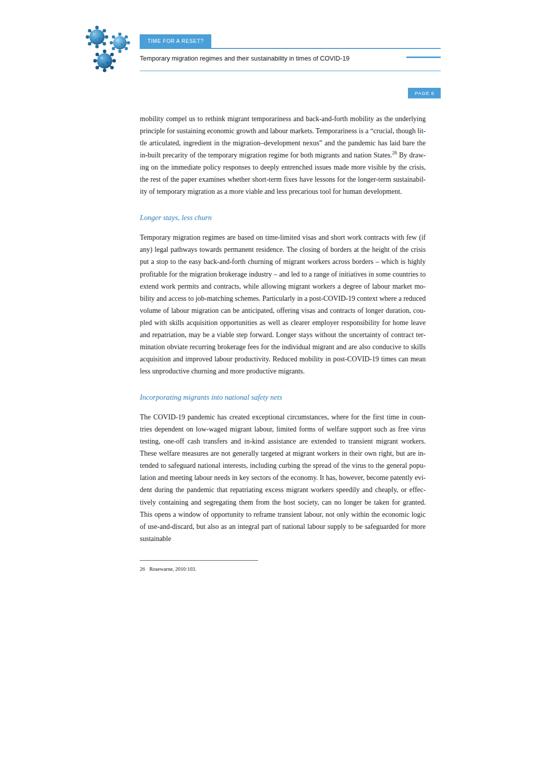TIME FOR A RESET?
Temporary migration regimes and their sustainability in times of COVID-19
PAGE 6
mobility compel us to rethink migrant temporariness and back-and-forth mobility as the underlying principle for sustaining economic growth and labour markets. Temporariness is a “crucial, though little articulated, ingredient in the migration–development nexus” and the pandemic has laid bare the in-built precarity of the temporary migration regime for both migrants and nation States.26 By drawing on the immediate policy responses to deeply entrenched issues made more visible by the crisis, the rest of the paper examines whether short-term fixes have lessons for the longer-term sustainability of temporary migration as a more viable and less precarious tool for human development.
Longer stays, less churn
Temporary migration regimes are based on time-limited visas and short work contracts with few (if any) legal pathways towards permanent residence. The closing of borders at the height of the crisis put a stop to the easy back-and-forth churning of migrant workers across borders – which is highly profitable for the migration brokerage industry – and led to a range of initiatives in some countries to extend work permits and contracts, while allowing migrant workers a degree of labour market mobility and access to job-matching schemes. Particularly in a post-COVID-19 context where a reduced volume of labour migration can be anticipated, offering visas and contracts of longer duration, coupled with skills acquisition opportunities as well as clearer employer responsibility for home leave and repatriation, may be a viable step forward. Longer stays without the uncertainty of contract termination obviate recurring brokerage fees for the individual migrant and are also conducive to skills acquisition and improved labour productivity. Reduced mobility in post-COVID-19 times can mean less unproductive churning and more productive migrants.
Incorporating migrants into national safety nets
The COVID-19 pandemic has created exceptional circumstances, where for the first time in countries dependent on low-waged migrant labour, limited forms of welfare support such as free virus testing, one-off cash transfers and in-kind assistance are extended to transient migrant workers. These welfare measures are not generally targeted at migrant workers in their own right, but are intended to safeguard national interests, including curbing the spread of the virus to the general population and meeting labour needs in key sectors of the economy. It has, however, become patently evident during the pandemic that repatriating excess migrant workers speedily and cheaply, or effectively containing and segregating them from the host society, can no longer be taken for granted. This opens a window of opportunity to reframe transient labour, not only within the economic logic of use-and-discard, but also as an integral part of national labour supply to be safeguarded for more sustainable
26 Rosewarne, 2010:103.